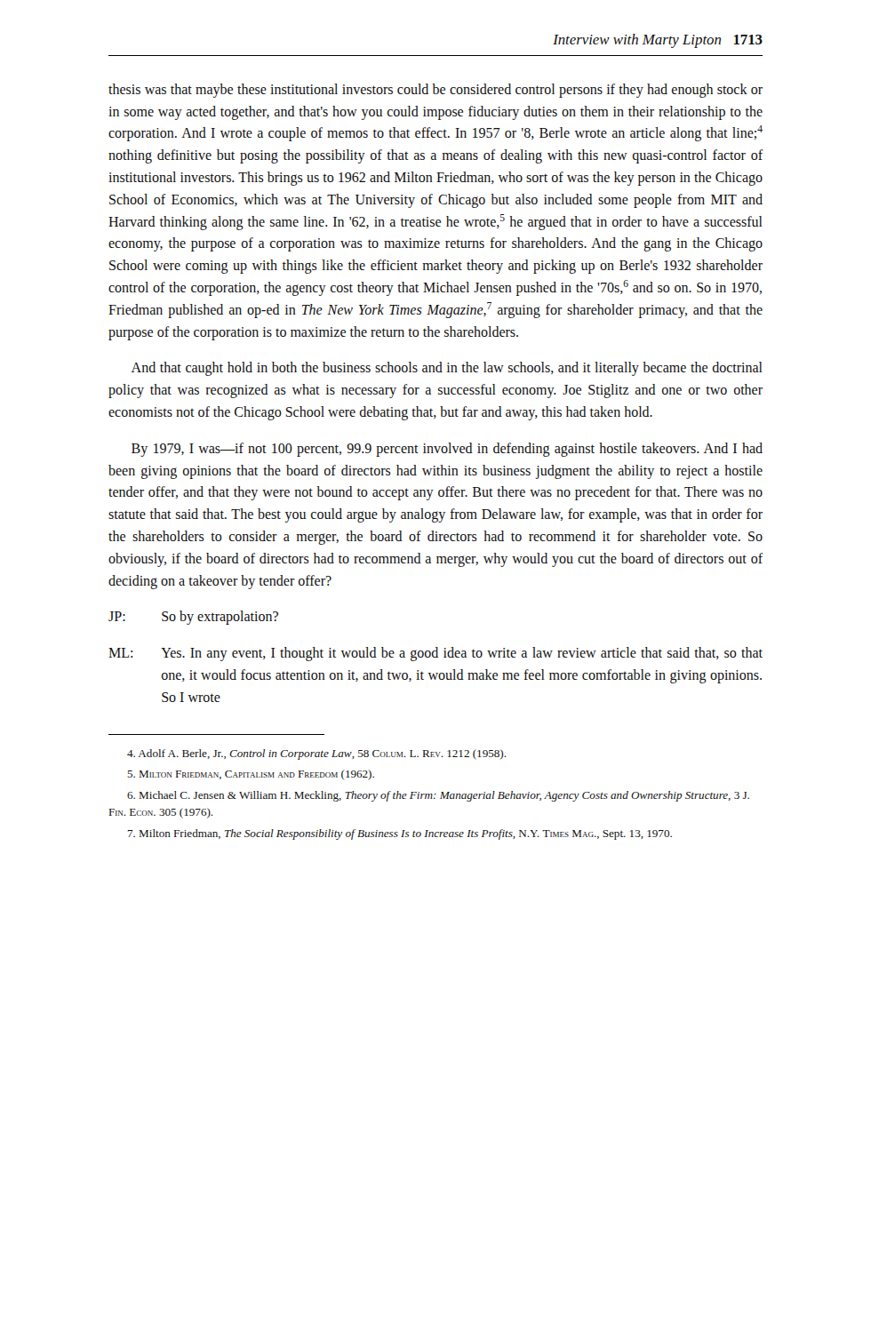Interview with Marty Lipton 1713
thesis was that maybe these institutional investors could be considered control persons if they had enough stock or in some way acted together, and that's how you could impose fiduciary duties on them in their relationship to the corporation. And I wrote a couple of memos to that effect. In 1957 or '8, Berle wrote an article along that line;4 nothing definitive but posing the possibility of that as a means of dealing with this new quasi-control factor of institutional investors. This brings us to 1962 and Milton Friedman, who sort of was the key person in the Chicago School of Economics, which was at The University of Chicago but also included some people from MIT and Harvard thinking along the same line. In '62, in a treatise he wrote,5 he argued that in order to have a successful economy, the purpose of a corporation was to maximize returns for shareholders. And the gang in the Chicago School were coming up with things like the efficient market theory and picking up on Berle's 1932 shareholder control of the corporation, the agency cost theory that Michael Jensen pushed in the '70s,6 and so on. So in 1970, Friedman published an op-ed in The New York Times Magazine,7 arguing for shareholder primacy, and that the purpose of the corporation is to maximize the return to the shareholders.
And that caught hold in both the business schools and in the law schools, and it literally became the doctrinal policy that was recognized as what is necessary for a successful economy. Joe Stiglitz and one or two other economists not of the Chicago School were debating that, but far and away, this had taken hold.
By 1979, I was—if not 100 percent, 99.9 percent involved in defending against hostile takeovers. And I had been giving opinions that the board of directors had within its business judgment the ability to reject a hostile tender offer, and that they were not bound to accept any offer. But there was no precedent for that. There was no statute that said that. The best you could argue by analogy from Delaware law, for example, was that in order for the shareholders to consider a merger, the board of directors had to recommend it for shareholder vote. So obviously, if the board of directors had to recommend a merger, why would you cut the board of directors out of deciding on a takeover by tender offer?
JP:
So by extrapolation?
ML:
Yes. In any event, I thought it would be a good idea to write a law review article that said that, so that one, it would focus attention on it, and two, it would make me feel more comfortable in giving opinions. So I wrote
4. Adolf A. Berle, Jr., Control in Corporate Law, 58 Colum. L. Rev. 1212 (1958).
5. Milton Friedman, Capitalism and Freedom (1962).
6. Michael C. Jensen & William H. Meckling, Theory of the Firm: Managerial Behavior, Agency Costs and Ownership Structure, 3 J. Fin. Econ. 305 (1976).
7. Milton Friedman, The Social Responsibility of Business Is to Increase Its Profits, N.Y. Times Mag., Sept. 13, 1970.